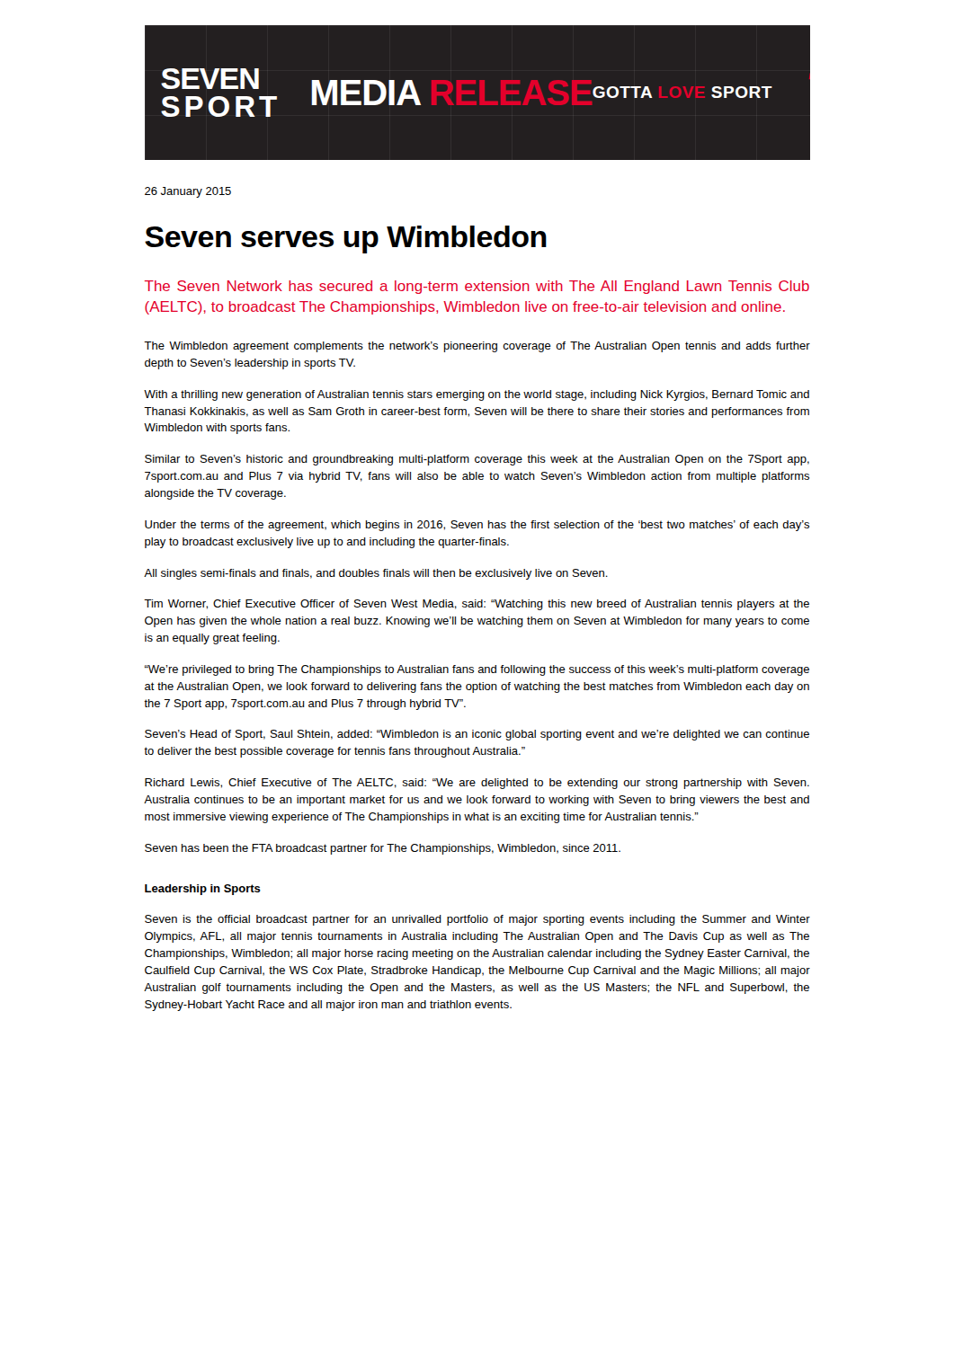SEVEN
SPORT
MEDIA RELEASE
GOTTA LOVE SPORT
7
26 January 2015
Seven serves up Wimbledon
The Seven Network has secured a long-term extension with The All England Lawn Tennis Club (AELTC), to broadcast The Championships, Wimbledon live on free-to-air television and online.
The Wimbledon agreement complements the network’s pioneering coverage of The Australian Open tennis and adds further depth to Seven’s leadership in sports TV.
With a thrilling new generation of Australian tennis stars emerging on the world stage, including Nick Kyrgios, Bernard Tomic and Thanasi Kokkinakis, as well as Sam Groth in career-best form, Seven will be there to share their stories and performances from Wimbledon with sports fans.
Similar to Seven’s historic and groundbreaking multi-platform coverage this week at the Australian Open on the 7Sport app, 7sport.com.au and Plus 7 via hybrid TV, fans will also be able to watch Seven’s Wimbledon action from multiple platforms alongside the TV coverage.
Under the terms of the agreement, which begins in 2016, Seven has the first selection of the ‘best two matches’ of each day’s play to broadcast exclusively live up to and including the quarter-finals.
All singles semi-finals and finals, and doubles finals will then be exclusively live on Seven.
Tim Worner, Chief Executive Officer of Seven West Media, said: “Watching this new breed of Australian tennis players at the Open has given the whole nation a real buzz. Knowing we’ll be watching them on Seven at Wimbledon for many years to come is an equally great feeling.
“We’re privileged to bring The Championships to Australian fans and following the success of this week’s multi-platform coverage at the Australian Open, we look forward to delivering fans the option of watching the best matches from Wimbledon each day on the 7 Sport app, 7sport.com.au and Plus 7 through hybrid TV”.
Seven’s Head of Sport, Saul Shtein, added: “Wimbledon is an iconic global sporting event and we’re delighted we can continue to deliver the best possible coverage for tennis fans throughout Australia.”
Richard Lewis, Chief Executive of The AELTC, said: “We are delighted to be extending our strong partnership with Seven. Australia continues to be an important market for us and we look forward to working with Seven to bring viewers the best and most immersive viewing experience of The Championships in what is an exciting time for Australian tennis.”
Seven has been the FTA broadcast partner for The Championships, Wimbledon, since 2011.
Leadership in Sports
Seven is the official broadcast partner for an unrivalled portfolio of major sporting events including the Summer and Winter Olympics, AFL, all major tennis tournaments in Australia including The Australian Open and The Davis Cup as well as The Championships, Wimbledon; all major horse racing meeting on the Australian calendar including the Sydney Easter Carnival, the Caulfield Cup Carnival, the WS Cox Plate, Stradbroke Handicap, the Melbourne Cup Carnival and the Magic Millions; all major Australian golf tournaments including the Open and the Masters, as well as the US Masters; the NFL and Superbowl, the Sydney-Hobart Yacht Race and all major iron man and triathlon events.